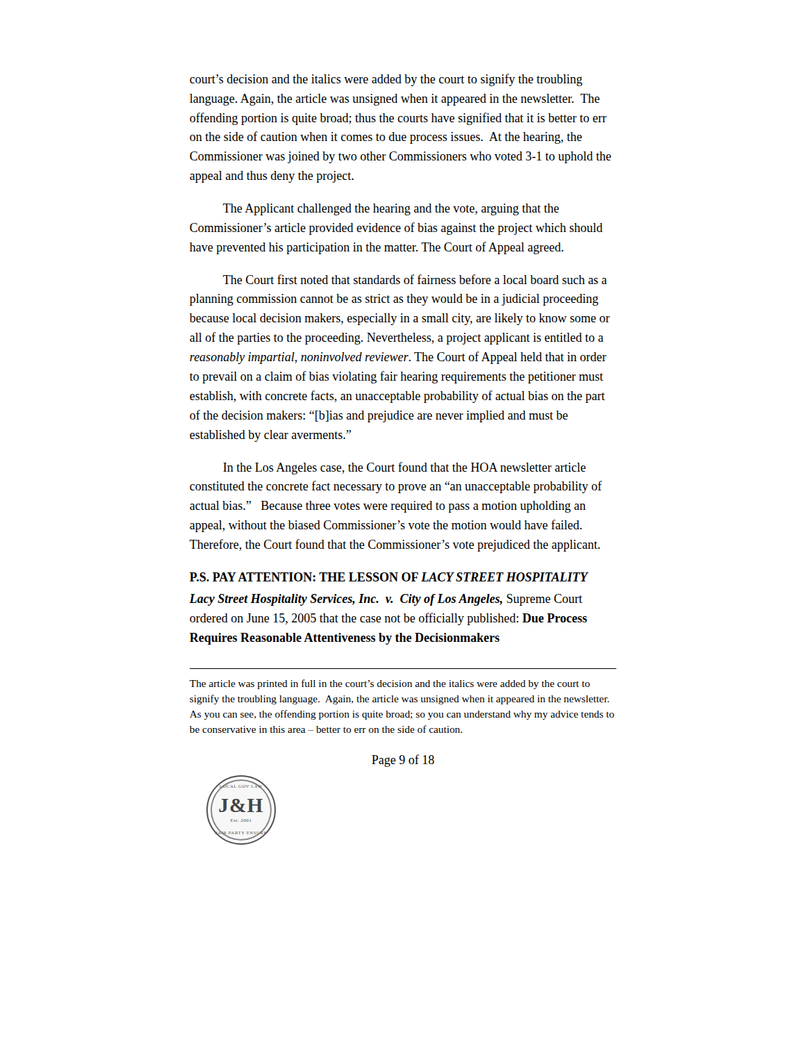court’s decision and the italics were added by the court to signify the troubling language. Again, the article was unsigned when it appeared in the newsletter. The offending portion is quite broad; thus the courts have signified that it is better to err on the side of caution when it comes to due process issues. At the hearing, the Commissioner was joined by two other Commissioners who voted 3-1 to uphold the appeal and thus deny the project.
The Applicant challenged the hearing and the vote, arguing that the Commissioner’s article provided evidence of bias against the project which should have prevented his participation in the matter. The Court of Appeal agreed.
The Court first noted that standards of fairness before a local board such as a planning commission cannot be as strict as they would be in a judicial proceeding because local decision makers, especially in a small city, are likely to know some or all of the parties to the proceeding. Nevertheless, a project applicant is entitled to a reasonably impartial, noninvolved reviewer. The Court of Appeal held that in order to prevail on a claim of bias violating fair hearing requirements the petitioner must establish, with concrete facts, an unacceptable probability of actual bias on the part of the decision makers: “[b]ias and prejudice are never implied and must be established by clear averments.”
In the Los Angeles case, the Court found that the HOA newsletter article constituted the concrete fact necessary to prove an “an unacceptable probability of actual bias.” Because three votes were required to pass a motion upholding an appeal, without the biased Commissioner’s vote the motion would have failed. Therefore, the Court found that the Commissioner’s vote prejudiced the applicant.
P.S. PAY ATTENTION: THE LESSON OF LACY STREET HOSPITALITY
Lacy Street Hospitality Services, Inc. v. City of Los Angeles, Supreme Court ordered on June 15, 2005 that the case not be officially published: Due Process Requires Reasonable Attentiveness by the Decisionmakers
The article was printed in full in the court’s decision and the italics were added by the court to signify the troubling language. Again, the article was unsigned when it appeared in the newsletter. As you can see, the offending portion is quite broad; so you can understand why my advice tends to be conservative in this area – better to err on the side of caution.
Page 9 of 18
LOCAL GOV LAW
J&H
Est. 2001
FAIR PARTY ENSURE